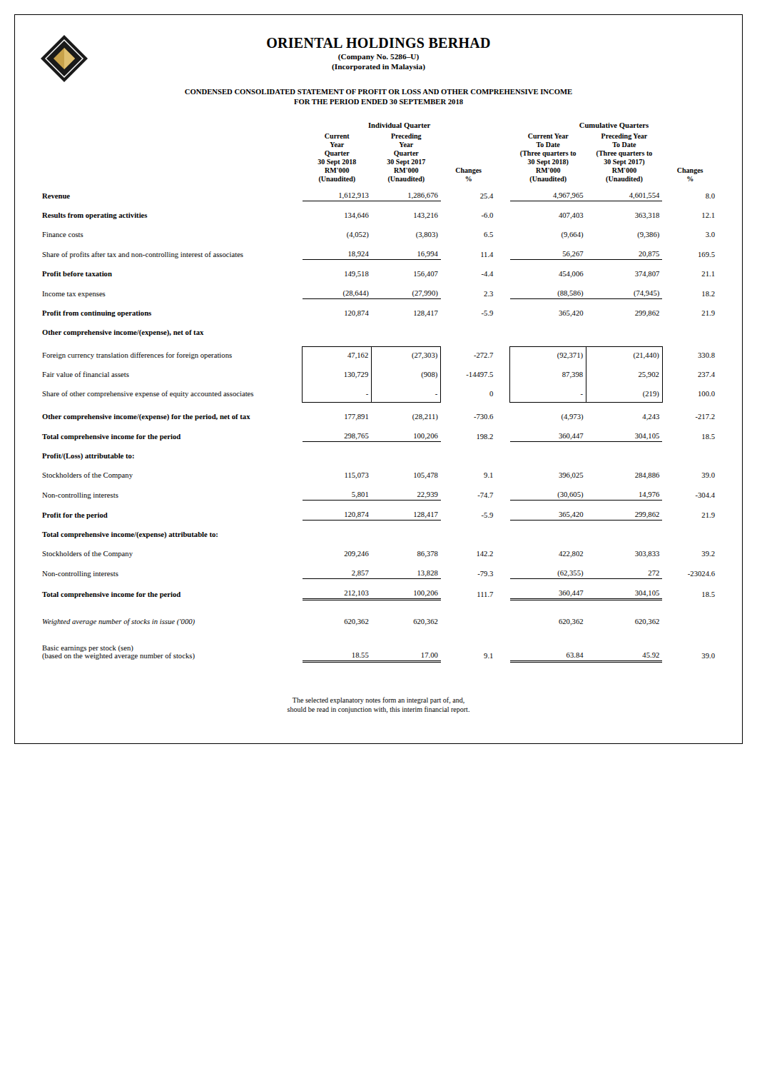ORIENTAL HOLDINGS BERHAD
(Company No. 5286–U)
(Incorporated in Malaysia)
CONDENSED CONSOLIDATED STATEMENT OF PROFIT OR LOSS AND OTHER COMPREHENSIVE INCOME
FOR THE PERIOD ENDED 30 SEPTEMBER 2018
| | Individual Quarter | | Cumulative Quarters |
| | Current Year Quarter 30 Sept 2018 RM'000 (Unaudited) | Preceding Year Quarter 30 Sept 2017 RM'000 (Unaudited) | Changes % | | Current Year To Date (Three quarters to 30 Sept 2018) RM'000 (Unaudited) | Preceding Year To Date (Three quarters to 30 Sept 2017) RM'000 (Unaudited) | Changes % |
| Revenue | 1,612,913 | 1,286,676 | 25.4 | | 4,967,965 | 4,601,554 | 8.0 |
| Results from operating activities | 134,646 | 143,216 | -6.0 | | 407,403 | 363,318 | 12.1 |
| Finance costs | (4,052) | (3,803) | 6.5 | | (9,664) | (9,386) | 3.0 |
| Share of profits after tax and non-controlling interest of associates | 18,924 | 16,994 | 11.4 | | 56,267 | 20,875 | 169.5 |
| Profit before taxation | 149,518 | 156,407 | -4.4 | | 454,006 | 374,807 | 21.1 |
| Income tax expenses | (28,644) | (27,990) | 2.3 | | (88,586) | (74,945) | 18.2 |
| Profit from continuing operations | 120,874 | 128,417 | -5.9 | | 365,420 | 299,862 | 21.9 |
| Other comprehensive income/(expense), net of tax | | | | | | | |
| Foreign currency translation differences for foreign operations | 47,162 | (27,303) | -272.7 | | (92,371) | (21,440) | 330.8 |
| Fair value of financial assets | 130,729 | (908) | -14497.5 | | 87,398 | 25,902 | 237.4 |
| Share of other comprehensive expense of equity accounted associates | - | - | 0 | | - | (219) | 100.0 |
| Other comprehensive income/(expense) for the period, net of tax | 177,891 | (28,211) | -730.6 | | (4,973) | 4,243 | -217.2 |
| Total comprehensive income for the period | 298,765 | 100,206 | 198.2 | | 360,447 | 304,105 | 18.5 |
| Profit/(Loss) attributable to: | | | | | | | |
| Stockholders of the Company | 115,073 | 105,478 | 9.1 | | 396,025 | 284,886 | 39.0 |
| Non-controlling interests | 5,801 | 22,939 | -74.7 | | (30,605) | 14,976 | -304.4 |
| Profit for the period | 120,874 | 128,417 | -5.9 | | 365,420 | 299,862 | 21.9 |
| Total comprehensive income/(expense) attributable to: | | | | | | | |
| Stockholders of the Company | 209,246 | 86,378 | 142.2 | | 422,802 | 303,833 | 39.2 |
| Non-controlling interests | 2,857 | 13,828 | -79.3 | | (62,355) | 272 | -23024.6 |
| Total comprehensive income for the period | 212,103 | 100,206 | 111.7 | | 360,447 | 304,105 | 18.5 |
| Weighted average number of stocks in issue ('000) | 620,362 | 620,362 | | | 620,362 | 620,362 | |
| Basic earnings per stock (sen) (based on the weighted average number of stocks) | 18.55 | 17.00 | 9.1 | | 63.84 | 45.92 | 39.0 |
The selected explanatory notes form an integral part of, and,
should be read in conjunction with, this interim financial report.